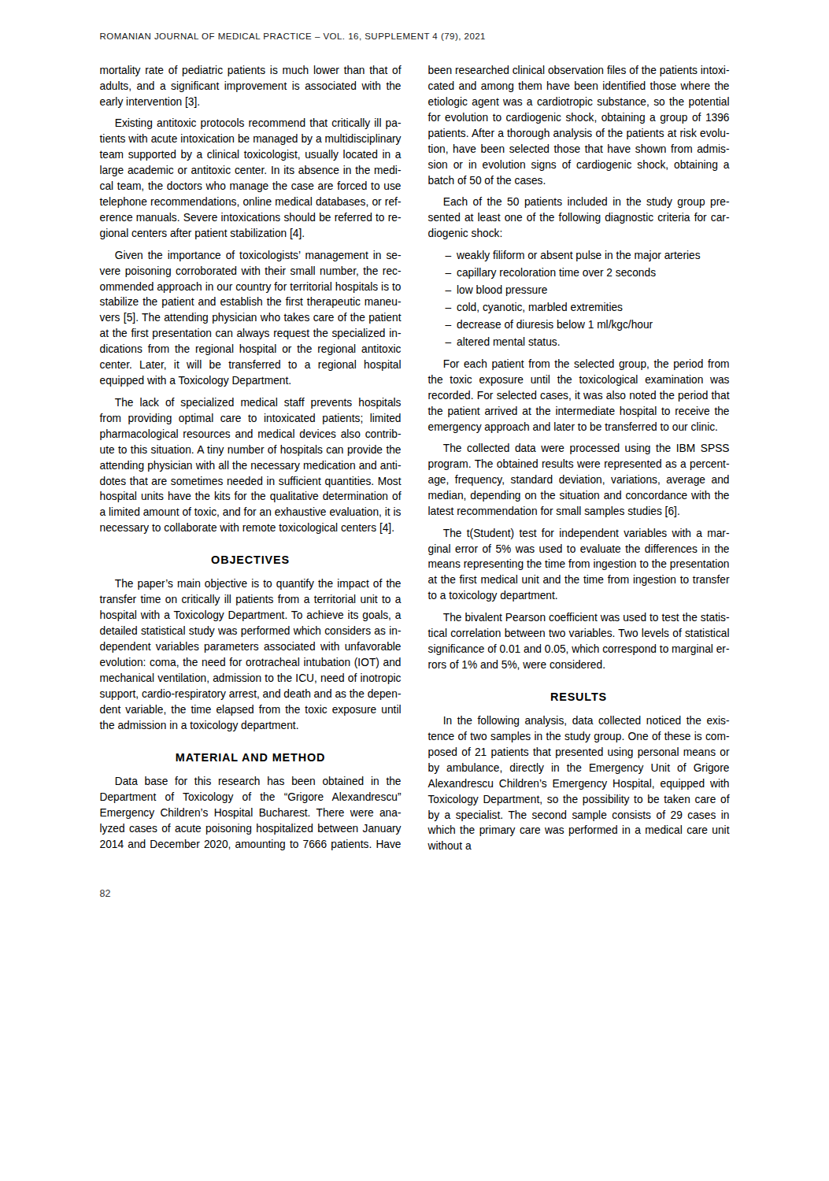Romanian Journal of Medical Practice – Vol. 16, Supplement 4 (79), 2021
mortality rate of pediatric patients is much lower than that of adults, and a significant improvement is associated with the early intervention [3].
Existing antitoxic protocols recommend that critically ill patients with acute intoxication be managed by a multidisciplinary team supported by a clinical toxicologist, usually located in a large academic or antitoxic center. In its absence in the medical team, the doctors who manage the case are forced to use telephone recommendations, online medical databases, or reference manuals. Severe intoxications should be referred to regional centers after patient stabilization [4].
Given the importance of toxicologists’ management in severe poisoning corroborated with their small number, the recommended approach in our country for territorial hospitals is to stabilize the patient and establish the first therapeutic maneuvers [5]. The attending physician who takes care of the patient at the first presentation can always request the specialized indications from the regional hospital or the regional antitoxic center. Later, it will be transferred to a regional hospital equipped with a Toxicology Department.
The lack of specialized medical staff prevents hospitals from providing optimal care to intoxicated patients; limited pharmacological resources and medical devices also contribute to this situation. A tiny number of hospitals can provide the attending physician with all the necessary medication and antidotes that are sometimes needed in sufficient quantities. Most hospital units have the kits for the qualitative determination of a limited amount of toxic, and for an exhaustive evaluation, it is necessary to collaborate with remote toxicological centers [4].
Objectives
The paper’s main objective is to quantify the impact of the transfer time on critically ill patients from a territorial unit to a hospital with a Toxicology Department. To achieve its goals, a detailed statistical study was performed which considers as independent variables parameters associated with unfavorable evolution: coma, the need for orotracheal intubation (IOT) and mechanical ventilation, admission to the ICU, need of inotropic support, cardio-respiratory arrest, and death and as the dependent variable, the time elapsed from the toxic exposure until the admission in a toxicology department.
Material and Method
Data base for this research has been obtained in the Department of Toxicology of the “Grigore Alexandrescu” Emergency Children’s Hospital Bucharest. There were analyzed cases of acute poisoning hospitalized between January 2014 and December 2020, amounting to 7666 patients. Have been researched clinical observation files of the patients intoxicated and among them have been identified those where the etiologic agent was a cardiotropic substance, so the potential for evolution to cardiogenic shock, obtaining a group of 1396 patients. After a thorough analysis of the patients at risk evolution, have been selected those that have shown from admission or in evolution signs of cardiogenic shock, obtaining a batch of 50 of the cases.
Each of the 50 patients included in the study group presented at least one of the following diagnostic criteria for cardiogenic shock:
weakly filiform or absent pulse in the major arteries
capillary recoloration time over 2 seconds
low blood pressure
cold, cyanotic, marbled extremities
decrease of diuresis below 1 ml/kgc/hour
altered mental status.
For each patient from the selected group, the period from the toxic exposure until the toxicological examination was recorded. For selected cases, it was also noted the period that the patient arrived at the intermediate hospital to receive the emergency approach and later to be transferred to our clinic.
The collected data were processed using the IBM SPSS program. The obtained results were represented as a percentage, frequency, standard deviation, variations, average and median, depending on the situation and concordance with the latest recommendation for small samples studies [6].
The t(Student) test for independent variables with a marginal error of 5% was used to evaluate the differences in the means representing the time from ingestion to the presentation at the first medical unit and the time from ingestion to transfer to a toxicology department.
The bivalent Pearson coefficient was used to test the statistical correlation between two variables. Two levels of statistical significance of 0.01 and 0.05, which correspond to marginal errors of 1% and 5%, were considered.
Results
In the following analysis, data collected noticed the existence of two samples in the study group. One of these is composed of 21 patients that presented using personal means or by ambulance, directly in the Emergency Unit of Grigore Alexandrescu Children’s Emergency Hospital, equipped with Toxicology Department, so the possibility to be taken care of by a specialist. The second sample consists of 29 cases in which the primary care was performed in a medical care unit without a
82